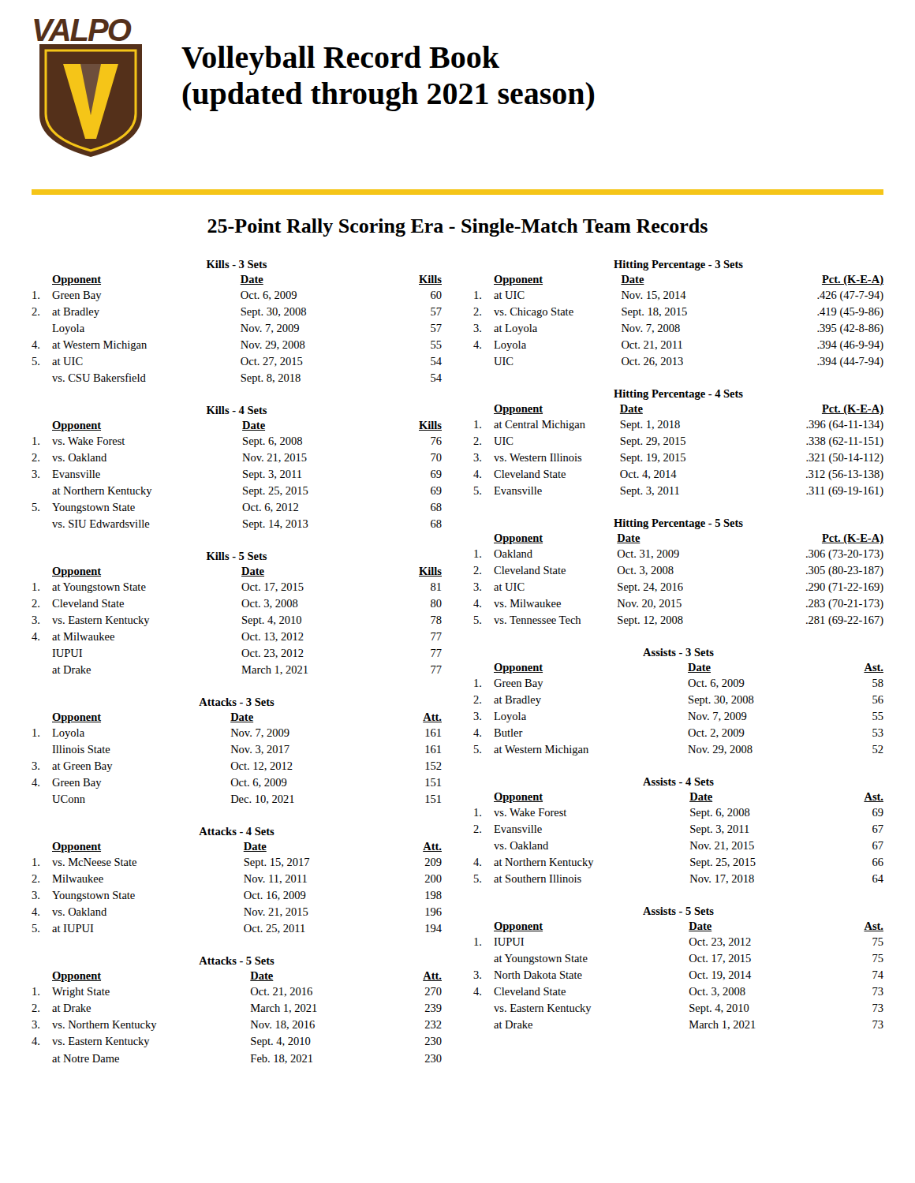VALPO
Volleyball Record Book
(updated through 2021 season)
25-Point Rally Scoring Era - Single-Match Team Records
Kills - 3 Sets
| | Opponent | Date | Kills |
| --- | --- | --- | --- |
| 1. | Green Bay | Oct. 6, 2009 | 60 |
| 2. | at Bradley | Sept. 30, 2008 | 57 |
| | Loyola | Nov. 7, 2009 | 57 |
| 4. | at Western Michigan | Nov. 29, 2008 | 55 |
| 5. | at UIC | Oct. 27, 2015 | 54 |
| | vs. CSU Bakersfield | Sept. 8, 2018 | 54 |
Kills - 4 Sets
| | Opponent | Date | Kills |
| --- | --- | --- | --- |
| 1. | vs. Wake Forest | Sept. 6, 2008 | 76 |
| 2. | vs. Oakland | Nov. 21, 2015 | 70 |
| 3. | Evansville | Sept. 3, 2011 | 69 |
| | at Northern Kentucky | Sept. 25, 2015 | 69 |
| 5. | Youngstown State | Oct. 6, 2012 | 68 |
| | vs. SIU Edwardsville | Sept. 14, 2013 | 68 |
Kills - 5 Sets
| | Opponent | Date | Kills |
| --- | --- | --- | --- |
| 1. | at Youngstown State | Oct. 17, 2015 | 81 |
| 2. | Cleveland State | Oct. 3, 2008 | 80 |
| 3. | vs. Eastern Kentucky | Sept. 4, 2010 | 78 |
| 4. | at Milwaukee | Oct. 13, 2012 | 77 |
| | IUPUI | Oct. 23, 2012 | 77 |
| | at Drake | March 1, 2021 | 77 |
Attacks - 3 Sets
| | Opponent | Date | Att. |
| --- | --- | --- | --- |
| 1. | Loyola | Nov. 7, 2009 | 161 |
| | Illinois State | Nov. 3, 2017 | 161 |
| 3. | at Green Bay | Oct. 12, 2012 | 152 |
| 4. | Green Bay | Oct. 6, 2009 | 151 |
| | UConn | Dec. 10, 2021 | 151 |
Attacks - 4 Sets
| | Opponent | Date | Att. |
| --- | --- | --- | --- |
| 1. | vs. McNeese State | Sept. 15, 2017 | 209 |
| 2. | Milwaukee | Nov. 11, 2011 | 200 |
| 3. | Youngstown State | Oct. 16, 2009 | 198 |
| 4. | vs. Oakland | Nov. 21, 2015 | 196 |
| 5. | at IUPUI | Oct. 25, 2011 | 194 |
Attacks - 5 Sets
| | Opponent | Date | Att. |
| --- | --- | --- | --- |
| 1. | Wright State | Oct. 21, 2016 | 270 |
| 2. | at Drake | March 1, 2021 | 239 |
| 3. | vs. Northern Kentucky | Nov. 18, 2016 | 232 |
| 4. | vs. Eastern Kentucky | Sept. 4, 2010 | 230 |
| | at Notre Dame | Feb. 18, 2021 | 230 |
Hitting Percentage - 3 Sets
| | Opponent | Date | Pct. (K-E-A) |
| --- | --- | --- | --- |
| 1. | at UIC | Nov. 15, 2014 | .426 (47-7-94) |
| 2. | vs. Chicago State | Sept. 18, 2015 | .419 (45-9-86) |
| 3. | at Loyola | Nov. 7, 2008 | .395 (42-8-86) |
| 4. | Loyola | Oct. 21, 2011 | .394 (46-9-94) |
| | UIC | Oct. 26, 2013 | .394 (44-7-94) |
Hitting Percentage - 4 Sets
| | Opponent | Date | Pct. (K-E-A) |
| --- | --- | --- | --- |
| 1. | at Central Michigan | Sept. 1, 2018 | .396 (64-11-134) |
| 2. | UIC | Sept. 29, 2015 | .338 (62-11-151) |
| 3. | vs. Western Illinois | Sept. 19, 2015 | .321 (50-14-112) |
| 4. | Cleveland State | Oct. 4, 2014 | .312 (56-13-138) |
| 5. | Evansville | Sept. 3, 2011 | .311 (69-19-161) |
Hitting Percentage - 5 Sets
| | Opponent | Date | Pct. (K-E-A) |
| --- | --- | --- | --- |
| 1. | Oakland | Oct. 31, 2009 | .306 (73-20-173) |
| 2. | Cleveland State | Oct. 3, 2008 | .305 (80-23-187) |
| 3. | at UIC | Sept. 24, 2016 | .290 (71-22-169) |
| 4. | vs. Milwaukee | Nov. 20, 2015 | .283 (70-21-173) |
| 5. | vs. Tennessee Tech | Sept. 12, 2008 | .281 (69-22-167) |
Assists - 3 Sets
| | Opponent | Date | Ast. |
| --- | --- | --- | --- |
| 1. | Green Bay | Oct. 6, 2009 | 58 |
| 2. | at Bradley | Sept. 30, 2008 | 56 |
| 3. | Loyola | Nov. 7, 2009 | 55 |
| 4. | Butler | Oct. 2, 2009 | 53 |
| 5. | at Western Michigan | Nov. 29, 2008 | 52 |
Assists - 4 Sets
| | Opponent | Date | Ast. |
| --- | --- | --- | --- |
| 1. | vs. Wake Forest | Sept. 6, 2008 | 69 |
| 2. | Evansville | Sept. 3, 2011 | 67 |
| | vs. Oakland | Nov. 21, 2015 | 67 |
| 4. | at Northern Kentucky | Sept. 25, 2015 | 66 |
| 5. | at Southern Illinois | Nov. 17, 2018 | 64 |
Assists - 5 Sets
| | Opponent | Date | Ast. |
| --- | --- | --- | --- |
| 1. | IUPUI | Oct. 23, 2012 | 75 |
| | at Youngstown State | Oct. 17, 2015 | 75 |
| 3. | North Dakota State | Oct. 19, 2014 | 74 |
| 4. | Cleveland State | Oct. 3, 2008 | 73 |
| | vs. Eastern Kentucky | Sept. 4, 2010 | 73 |
| | at Drake | March 1, 2021 | 73 |